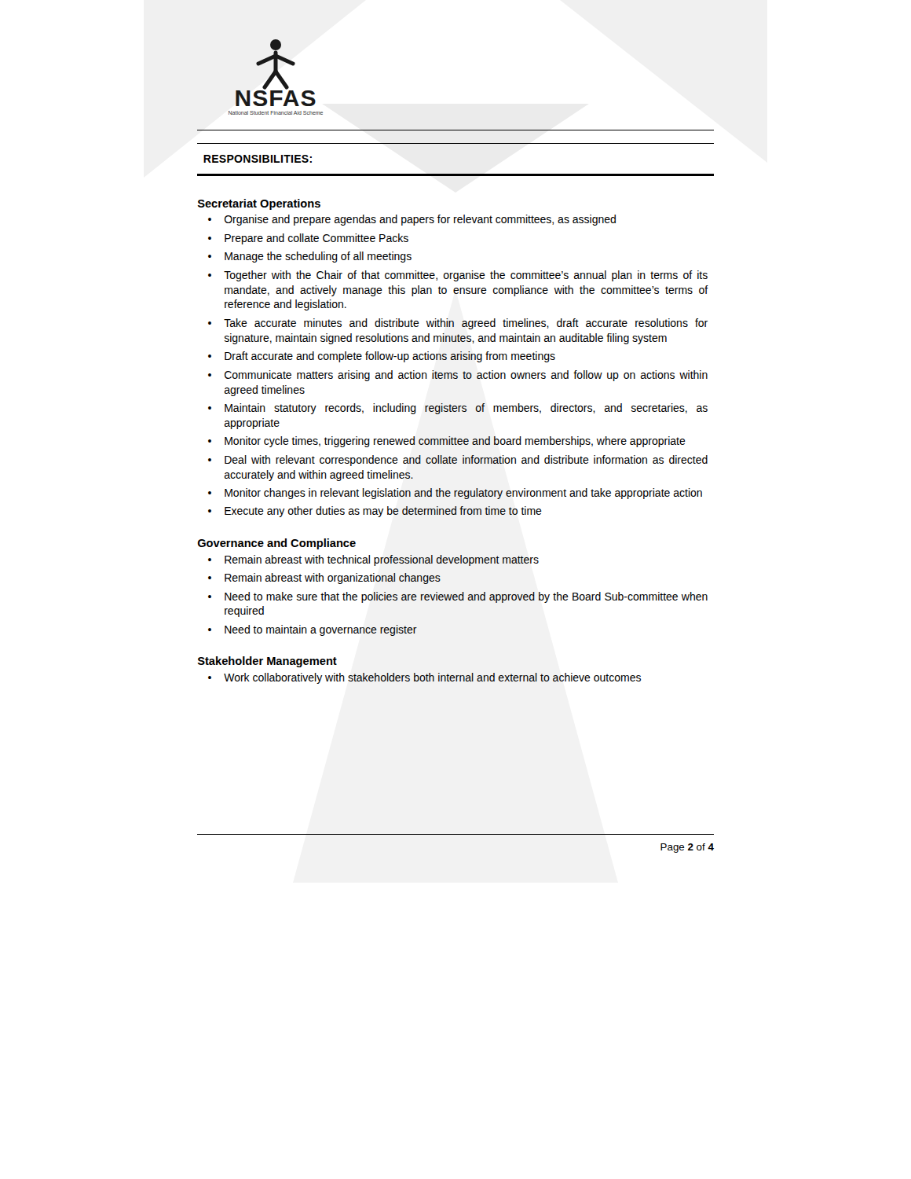NSFAS National Student Financial Aid Scheme
RESPONSIBILITIES:
Secretariat Operations
Organise and prepare agendas and papers for relevant committees, as assigned
Prepare and collate Committee Packs
Manage the scheduling of all meetings
Together with the Chair of that committee, organise the committee’s annual plan in terms of its mandate, and actively manage this plan to ensure compliance with the committee’s terms of reference and legislation.
Take accurate minutes and distribute within agreed timelines, draft accurate resolutions for signature, maintain signed resolutions and minutes, and maintain an auditable filing system
Draft accurate and complete follow-up actions arising from meetings
Communicate matters arising and action items to action owners and follow up on actions within agreed timelines
Maintain statutory records, including registers of members, directors, and secretaries, as appropriate
Monitor cycle times, triggering renewed committee and board memberships, where appropriate
Deal with relevant correspondence and collate information and distribute information as directed accurately and within agreed timelines.
Monitor changes in relevant legislation and the regulatory environment and take appropriate action
Execute any other duties as may be determined from time to time
Governance and Compliance
Remain abreast with technical professional development matters
Remain abreast with organizational changes
Need to make sure that the policies are reviewed and approved by the Board Sub-committee when required
Need to maintain a governance register
Stakeholder Management
Work collaboratively with stakeholders both internal and external to achieve outcomes
Page 2 of 4